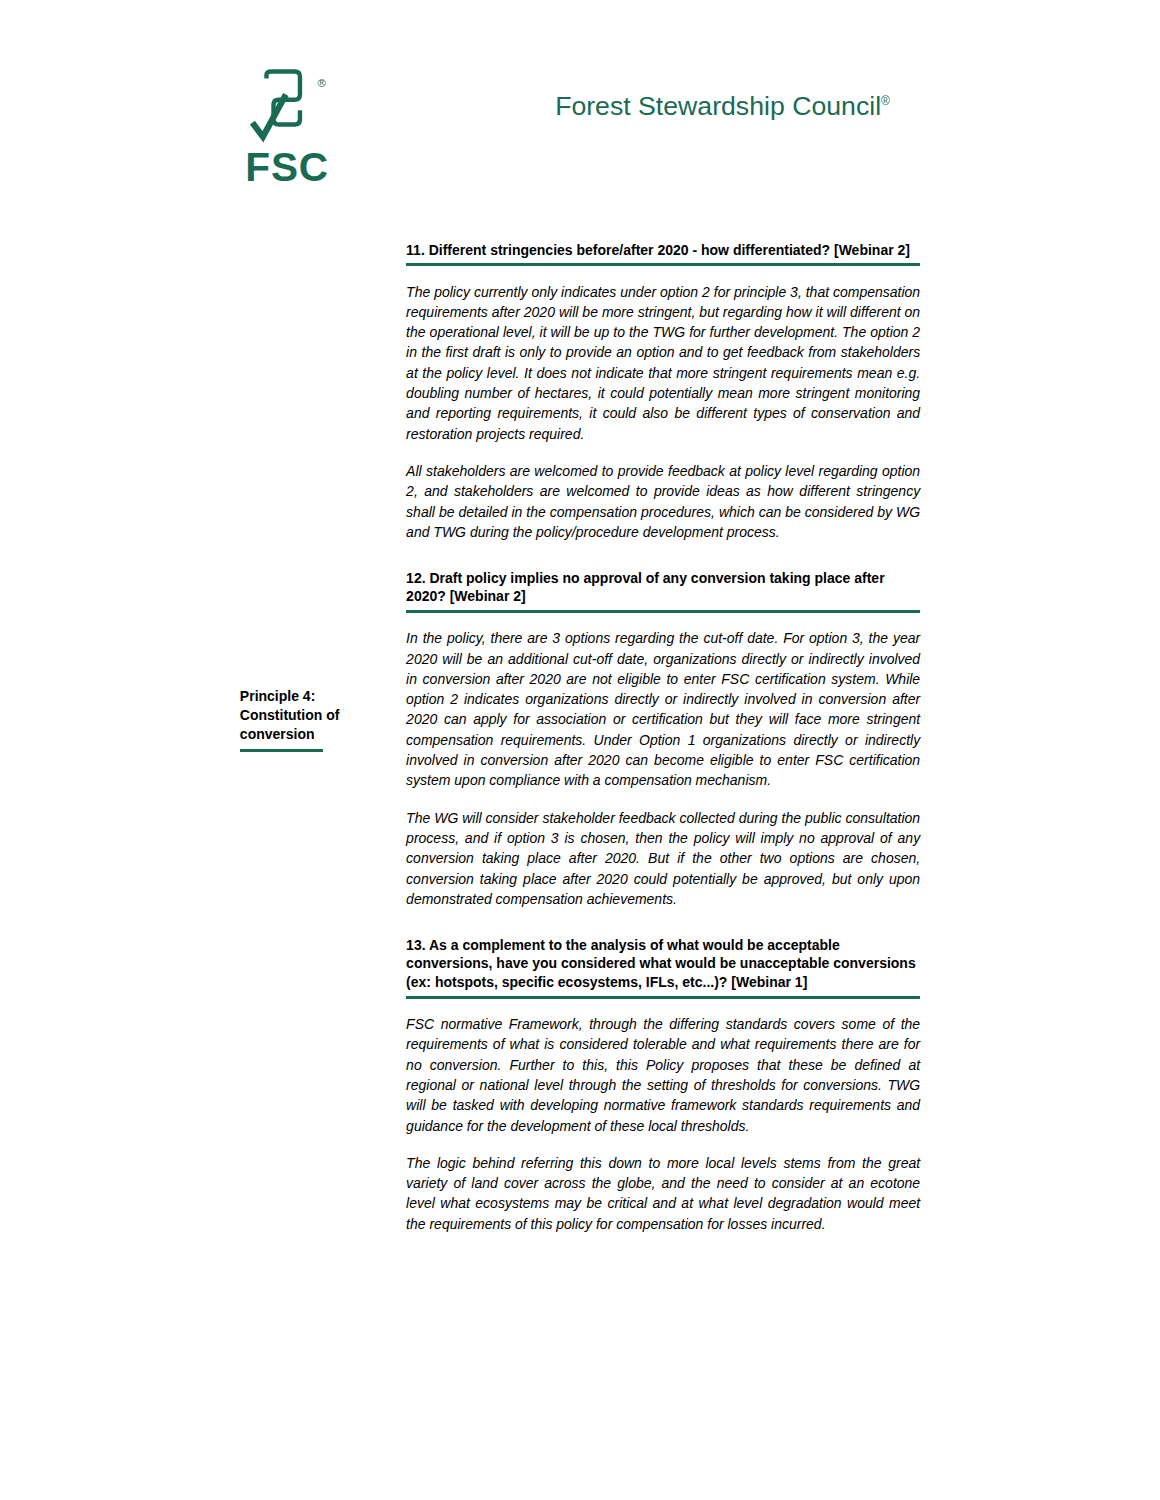® FSC
Forest Stewardship Council®
Principle 4:
Constitution of
conversion
11. Different stringencies before/after 2020 - how differentiated? [Webinar 2]
The policy currently only indicates under option 2 for principle 3, that compensation requirements after 2020 will be more stringent, but regarding how it will different on the operational level, it will be up to the TWG for further development. The option 2 in the first draft is only to provide an option and to get feedback from stakeholders at the policy level. It does not indicate that more stringent requirements mean e.g. doubling number of hectares, it could potentially mean more stringent monitoring and reporting requirements, it could also be different types of conservation and restoration projects required.
All stakeholders are welcomed to provide feedback at policy level regarding option 2, and stakeholders are welcomed to provide ideas as how different stringency shall be detailed in the compensation procedures, which can be considered by WG and TWG during the policy/procedure development process.
12. Draft policy implies no approval of any conversion taking place after 2020? [Webinar 2]
In the policy, there are 3 options regarding the cut-off date. For option 3, the year 2020 will be an additional cut-off date, organizations directly or indirectly involved in conversion after 2020 are not eligible to enter FSC certification system. While option 2 indicates organizations directly or indirectly involved in conversion after 2020 can apply for association or certification but they will face more stringent compensation requirements. Under Option 1 organizations directly or indirectly involved in conversion after 2020 can become eligible to enter FSC certification system upon compliance with a compensation mechanism.
The WG will consider stakeholder feedback collected during the public consultation process, and if option 3 is chosen, then the policy will imply no approval of any conversion taking place after 2020. But if the other two options are chosen, conversion taking place after 2020 could potentially be approved, but only upon demonstrated compensation achievements.
13. As a complement to the analysis of what would be acceptable conversions, have you considered what would be unacceptable conversions (ex: hotspots, specific ecosystems, IFLs, etc...)? [Webinar 1]
FSC normative Framework, through the differing standards covers some of the requirements of what is considered tolerable and what requirements there are for no conversion. Further to this, this Policy proposes that these be defined at regional or national level through the setting of thresholds for conversions. TWG will be tasked with developing normative framework standards requirements and guidance for the development of these local thresholds.
The logic behind referring this down to more local levels stems from the great variety of land cover across the globe, and the need to consider at an ecotone level what ecosystems may be critical and at what level degradation would meet the requirements of this policy for compensation for losses incurred.